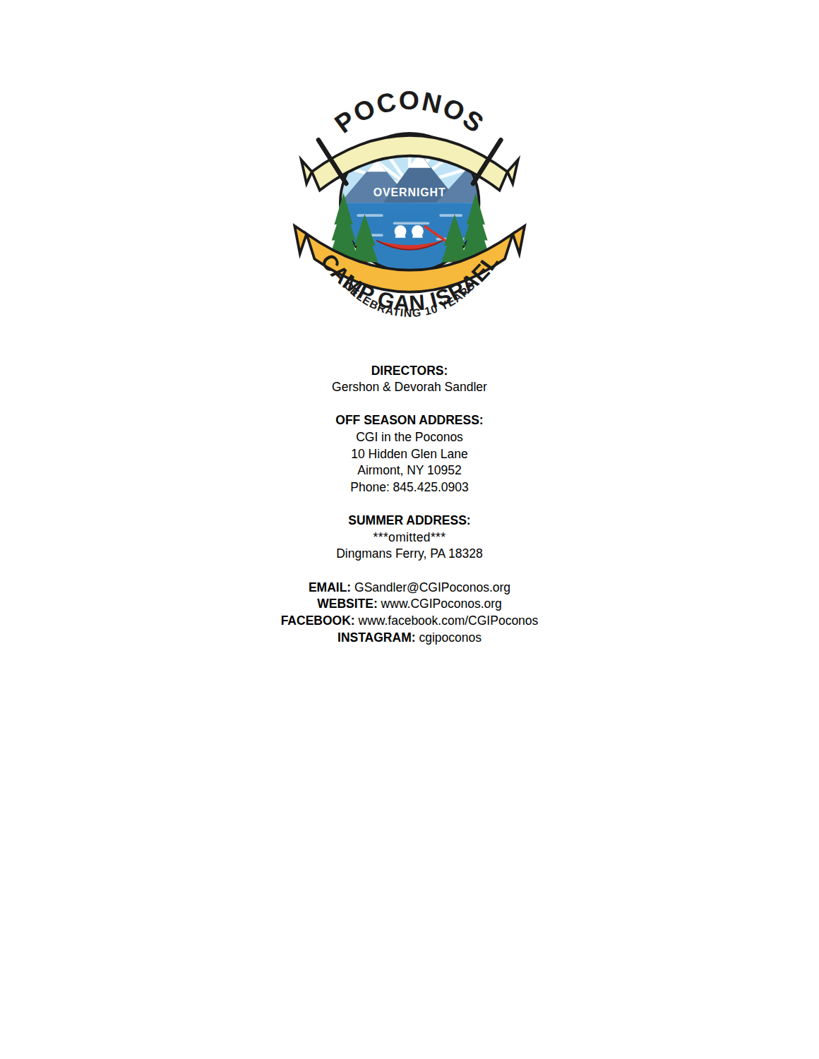OVERNIGHT POCONOS CAMP GAN ISRAEL CELEBRATING 10 YEARS
DIRECTORS:
Gershon & Devorah Sandler
OFF SEASON ADDRESS:
CGI in the Poconos
10 Hidden Glen Lane
Airmont, NY 10952
Phone: 845.425.0903
SUMMER ADDRESS:
***omitted***
Dingmans Ferry, PA 18328
EMAIL: GSandler@CGIPoconos.org
WEBSITE: www.CGIPoconos.org
FACEBOOK: www.facebook.com/CGIPoconos
INSTAGRAM: cgipoconos